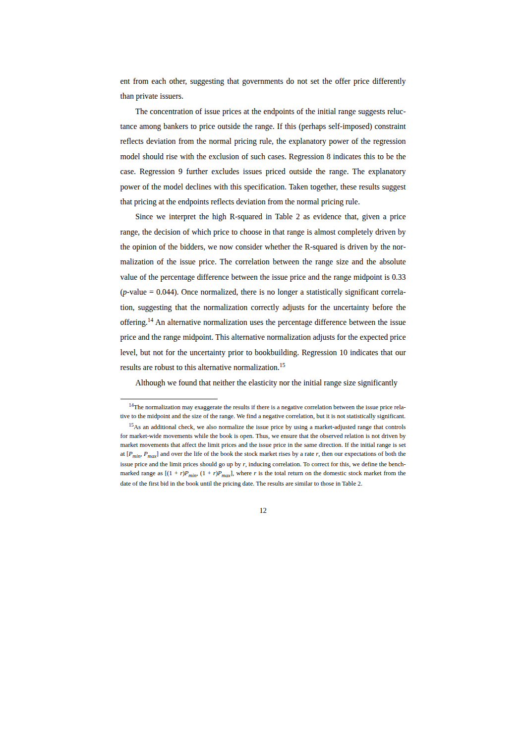ent from each other, suggesting that governments do not set the offer price differently than private issuers.
The concentration of issue prices at the endpoints of the initial range suggests reluctance among bankers to price outside the range. If this (perhaps self-imposed) constraint reflects deviation from the normal pricing rule, the explanatory power of the regression model should rise with the exclusion of such cases. Regression 8 indicates this to be the case. Regression 9 further excludes issues priced outside the range. The explanatory power of the model declines with this specification. Taken together, these results suggest that pricing at the endpoints reflects deviation from the normal pricing rule.
Since we interpret the high R-squared in Table 2 as evidence that, given a price range, the decision of which price to choose in that range is almost completely driven by the opinion of the bidders, we now consider whether the R-squared is driven by the normalization of the issue price. The correlation between the range size and the absolute value of the percentage difference between the issue price and the range midpoint is 0.33 (p-value = 0.044). Once normalized, there is no longer a statistically significant correlation, suggesting that the normalization correctly adjusts for the uncertainty before the offering.14 An alternative normalization uses the percentage difference between the issue price and the range midpoint. This alternative normalization adjusts for the expected price level, but not for the uncertainty prior to bookbuilding. Regression 10 indicates that our results are robust to this alternative normalization.15
Although we found that neither the elasticity nor the initial range size significantly
14The normalization may exaggerate the results if there is a negative correlation between the issue price relative to the midpoint and the size of the range. We find a negative correlation, but it is not statistically significant.
15As an additional check, we also normalize the issue price by using a market-adjusted range that controls for market-wide movements while the book is open. Thus, we ensure that the observed relation is not driven by market movements that affect the limit prices and the issue price in the same direction. If the initial range is set at [Pmin, Pmax] and over the life of the book the stock market rises by a rate r, then our expectations of both the issue price and the limit prices should go up by r, inducing correlation. To correct for this, we define the benchmarked range as [(1 + r)Pmin, (1 + r)Pmax], where r is the total return on the domestic stock market from the date of the first bid in the book until the pricing date. The results are similar to those in Table 2.
12